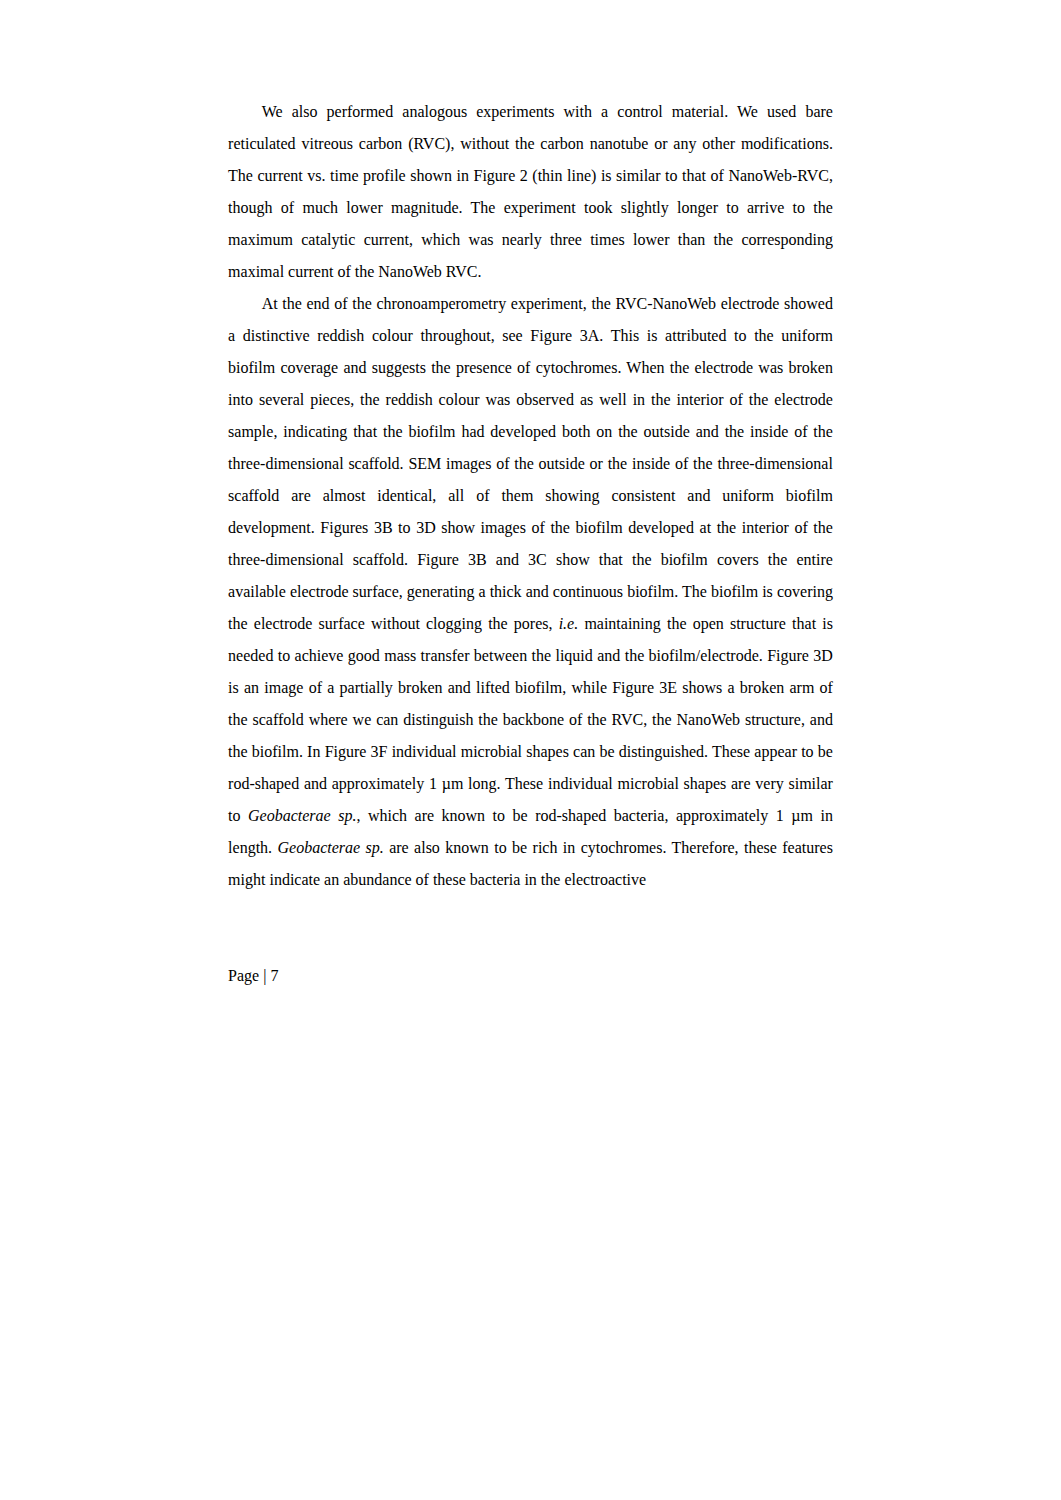We also performed analogous experiments with a control material. We used bare reticulated vitreous carbon (RVC), without the carbon nanotube or any other modifications. The current vs. time profile shown in Figure 2 (thin line) is similar to that of NanoWeb-RVC, though of much lower magnitude. The experiment took slightly longer to arrive to the maximum catalytic current, which was nearly three times lower than the corresponding maximal current of the NanoWeb RVC.
At the end of the chronoamperometry experiment, the RVC-NanoWeb electrode showed a distinctive reddish colour throughout, see Figure 3A. This is attributed to the uniform biofilm coverage and suggests the presence of cytochromes. When the electrode was broken into several pieces, the reddish colour was observed as well in the interior of the electrode sample, indicating that the biofilm had developed both on the outside and the inside of the three-dimensional scaffold. SEM images of the outside or the inside of the three-dimensional scaffold are almost identical, all of them showing consistent and uniform biofilm development. Figures 3B to 3D show images of the biofilm developed at the interior of the three-dimensional scaffold. Figure 3B and 3C show that the biofilm covers the entire available electrode surface, generating a thick and continuous biofilm. The biofilm is covering the electrode surface without clogging the pores, i.e. maintaining the open structure that is needed to achieve good mass transfer between the liquid and the biofilm/electrode. Figure 3D is an image of a partially broken and lifted biofilm, while Figure 3E shows a broken arm of the scaffold where we can distinguish the backbone of the RVC, the NanoWeb structure, and the biofilm. In Figure 3F individual microbial shapes can be distinguished. These appear to be rod-shaped and approximately 1 µm long. These individual microbial shapes are very similar to Geobacterae sp., which are known to be rod-shaped bacteria, approximately 1 µm in length. Geobacterae sp. are also known to be rich in cytochromes. Therefore, these features might indicate an abundance of these bacteria in the electroactive
Page | 7